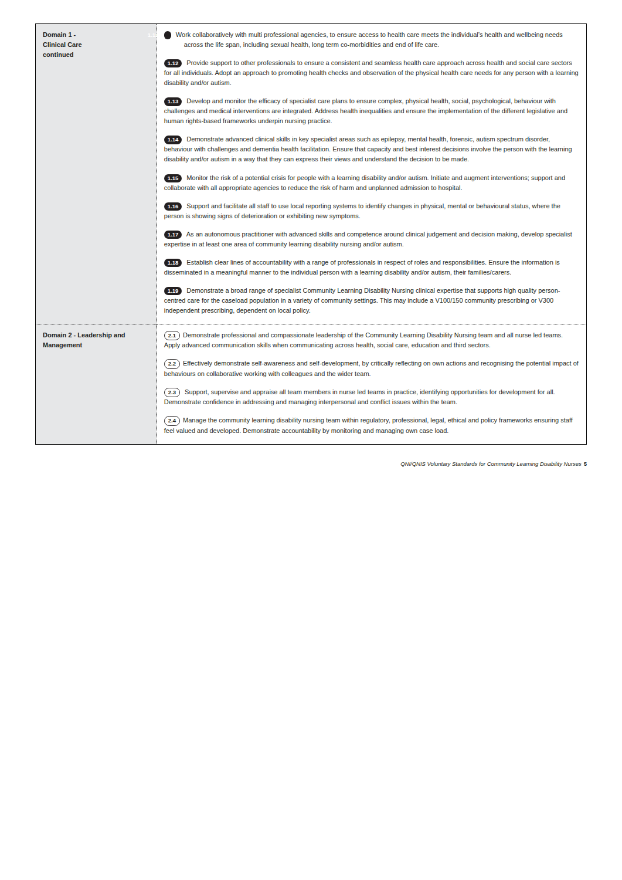| Domain 1 - Clinical Care continued | 1.11 Work collaboratively with multi professional agencies, to ensure access to health care meets the individual’s health and wellbeing needs across the life span, including sexual health, long term co-morbidities and end of life care. 1.12 Provide support to other professionals to ensure a consistent and seamless health care approach across health and social care sectors for all individuals. Adopt an approach to promoting health checks and observation of the physical health care needs for any person with a learning disability and/or autism. 1.13 Develop and monitor the efficacy of specialist care plans to ensure complex, physical health, social, psychological, behaviour with challenges and medical interventions are integrated. Address health inequalities and ensure the implementation of the different legislative and human rights-based frameworks underpin nursing practice. 1.14 Demonstrate advanced clinical skills in key specialist areas such as epilepsy, mental health, forensic, autism spectrum disorder, behaviour with challenges and dementia health facilitation. Ensure that capacity and best interest decisions involve the person with the learning disability and/or autism in a way that they can express their views and understand the decision to be made. 1.15 Monitor the risk of a potential crisis for people with a learning disability and/or autism. Initiate and augment interventions; support and collaborate with all appropriate agencies to reduce the risk of harm and unplanned admission to hospital. 1.16 Support and facilitate all staff to use local reporting systems to identify changes in physical, mental or behavioural status, where the person is showing signs of deterioration or exhibiting new symptoms. 1.17 As an autonomous practitioner with advanced skills and competence around clinical judgement and decision making, develop specialist expertise in at least one area of community learning disability nursing and/or autism. 1.18 Establish clear lines of accountability with a range of professionals in respect of roles and responsibilities. Ensure the information is disseminated in a meaningful manner to the individual person with a learning disability and/or autism, their families/carers. 1.19 Demonstrate a broad range of specialist Community Learning Disability Nursing clinical expertise that supports high quality person-centred care for the caseload population in a variety of community settings. This may include a V100/150 community prescribing or V300 independent prescribing, dependent on local policy. |
| Domain 2 - Leadership and Management | 2.1 Demonstrate professional and compassionate leadership of the Community Learning Disability Nursing team and all nurse led teams. Apply advanced communication skills when communicating across health, social care, education and third sectors. 2.2 Effectively demonstrate self-awareness and self-development, by critically reflecting on own actions and recognising the potential impact of behaviours on collaborative working with colleagues and the wider team. 2.3 Support, supervise and appraise all team members in nurse led teams in practice, identifying opportunities for development for all. Demonstrate confidence in addressing and managing interpersonal and conflict issues within the team. 2.4 Manage the community learning disability nursing team within regulatory, professional, legal, ethical and policy frameworks ensuring staff feel valued and developed. Demonstrate accountability by monitoring and managing own case load. |
QNI/QNIS Voluntary Standards for Community Learning Disability Nurses5